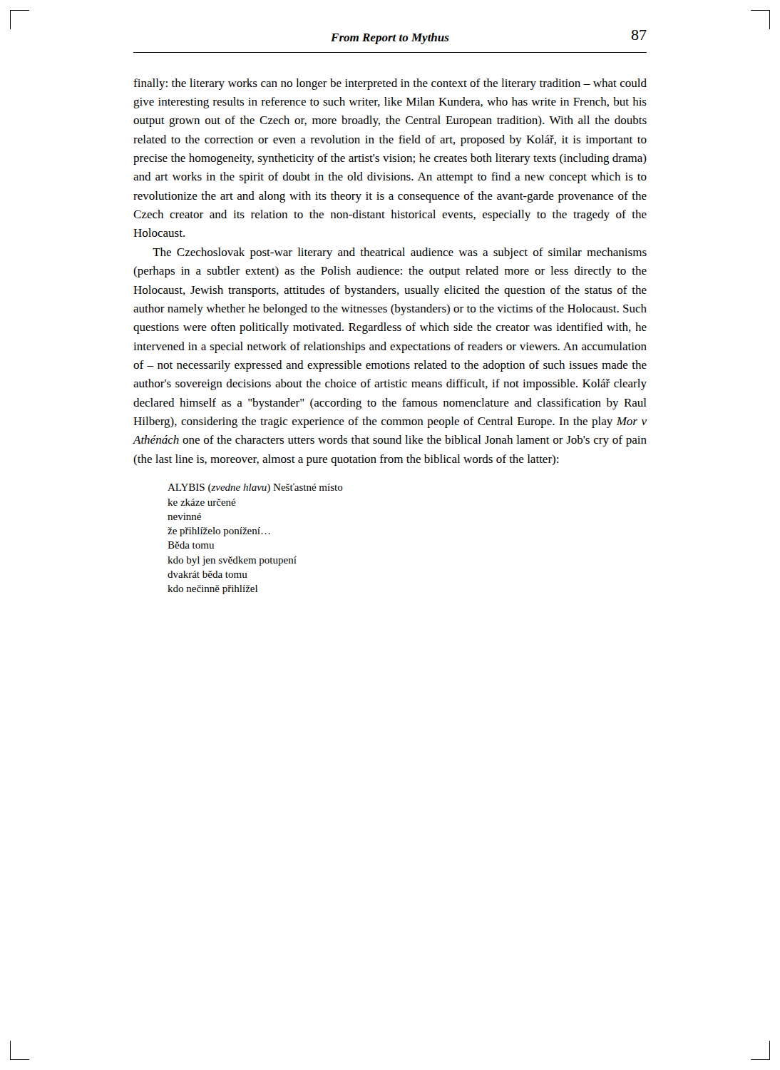From Report to Mythus 87
finally: the literary works can no longer be interpreted in the context of the literary tradition – what could give interesting results in reference to such writer, like Milan Kundera, who has write in French, but his output grown out of the Czech or, more broadly, the Central European tradition). With all the doubts related to the correction or even a revolution in the field of art, proposed by Kolář, it is important to precise the homogeneity, syntheticity of the artist's vision; he creates both literary texts (including drama) and art works in the spirit of doubt in the old divisions. An attempt to find a new concept which is to revolutionize the art and along with its theory it is a consequence of the avant-garde provenance of the Czech creator and its relation to the non-distant historical events, especially to the tragedy of the Holocaust.
The Czechoslovak post-war literary and theatrical audience was a subject of similar mechanisms (perhaps in a subtler extent) as the Polish audience: the output related more or less directly to the Holocaust, Jewish transports, attitudes of bystanders, usually elicited the question of the status of the author namely whether he belonged to the witnesses (bystanders) or to the victims of the Holocaust. Such questions were often politically motivated. Regardless of which side the creator was identified with, he intervened in a special network of relationships and expectations of readers or viewers. An accumulation of – not necessarily expressed and expressible emotions related to the adoption of such issues made the author's sovereign decisions about the choice of artistic means difficult, if not impossible. Kolář clearly declared himself as a "bystander" (according to the famous nomenclature and classification by Raul Hilberg), considering the tragic experience of the common people of Central Europe. In the play Mor v Athénách one of the characters utters words that sound like the biblical Jonah lament or Job's cry of pain (the last line is, moreover, almost a pure quotation from the biblical words of the latter):
ALYBIS (zvedne hlavu) Nešťastné místo
ke zkáze určené
nevinné
že přihlíželo ponížení…
Běda tomu
kdo byl jen svědkem potupení
dvakrát běda tomu
kdo nečinně přihlížel